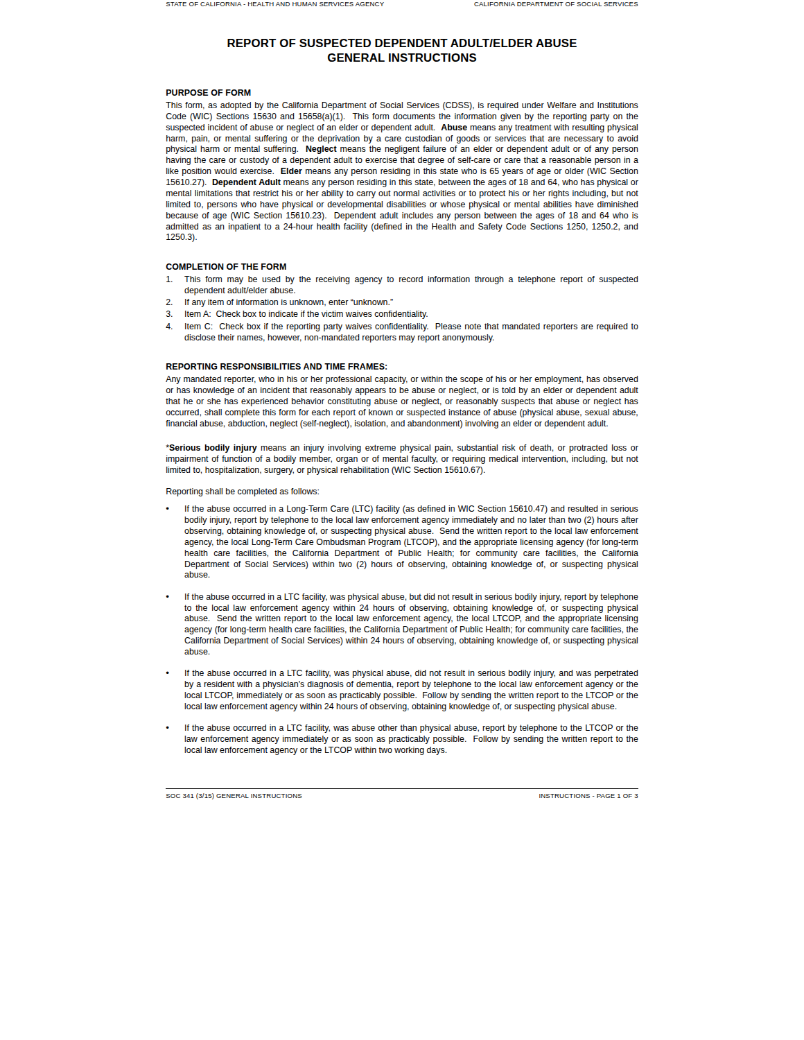STATE OF CALIFORNIA - HEALTH AND HUMAN SERVICES AGENCY CALIFORNIA DEPARTMENT OF SOCIAL SERVICES
REPORT OF SUSPECTED DEPENDENT ADULT/ELDER ABUSEGENERAL INSTRUCTIONS
PURPOSE OF FORM
This form, as adopted by the California Department of Social Services (CDSS), is required under Welfare and Institutions Code (WIC) Sections 15630 and 15658(a)(1). This form documents the information given by the reporting party on the suspected incident of abuse or neglect of an elder or dependent adult. Abuse means any treatment with resulting physical harm, pain, or mental suffering or the deprivation by a care custodian of goods or services that are necessary to avoid physical harm or mental suffering. Neglect means the negligent failure of an elder or dependent adult or of any person having the care or custody of a dependent adult to exercise that degree of self-care or care that a reasonable person in a like position would exercise. Elder means any person residing in this state who is 65 years of age or older (WIC Section 15610.27). Dependent Adult means any person residing in this state, between the ages of 18 and 64, who has physical or mental limitations that restrict his or her ability to carry out normal activities or to protect his or her rights including, but not limited to, persons who have physical or developmental disabilities or whose physical or mental abilities have diminished because of age (WIC Section 15610.23). Dependent adult includes any person between the ages of 18 and 64 who is admitted as an inpatient to a 24-hour health facility (defined in the Health and Safety Code Sections 1250, 1250.2, and 1250.3).
COMPLETION OF THE FORM
This form may be used by the receiving agency to record information through a telephone report of suspected dependent adult/elder abuse.
If any item of information is unknown, enter “unknown.”
Item A: Check box to indicate if the victim waives confidentiality.
Item C: Check box if the reporting party waives confidentiality. Please note that mandated reporters are required to disclose their names, however, non-mandated reporters may report anonymously.
REPORTING RESPONSIBILITIES AND TIME FRAMES:
Any mandated reporter, who in his or her professional capacity, or within the scope of his or her employment, has observed or has knowledge of an incident that reasonably appears to be abuse or neglect, or is told by an elder or dependent adult that he or she has experienced behavior constituting abuse or neglect, or reasonably suspects that abuse or neglect has occurred, shall complete this form for each report of known or suspected instance of abuse (physical abuse, sexual abuse, financial abuse, abduction, neglect (self-neglect), isolation, and abandonment) involving an elder or dependent adult.
*Serious bodily injury means an injury involving extreme physical pain, substantial risk of death, or protracted loss or impairment of function of a bodily member, organ or of mental faculty, or requiring medical intervention, including, but not limited to, hospitalization, surgery, or physical rehabilitation (WIC Section 15610.67).
Reporting shall be completed as follows:
If the abuse occurred in a Long-Term Care (LTC) facility (as defined in WIC Section 15610.47) and resulted in serious bodily injury, report by telephone to the local law enforcement agency immediately and no later than two (2) hours after observing, obtaining knowledge of, or suspecting physical abuse. Send the written report to the local law enforcement agency, the local Long-Term Care Ombudsman Program (LTCOP), and the appropriate licensing agency (for long-term health care facilities, the California Department of Public Health; for community care facilities, the California Department of Social Services) within two (2) hours of observing, obtaining knowledge of, or suspecting physical abuse.
If the abuse occurred in a LTC facility, was physical abuse, but did not result in serious bodily injury, report by telephone to the local law enforcement agency within 24 hours of observing, obtaining knowledge of, or suspecting physical abuse. Send the written report to the local law enforcement agency, the local LTCOP, and the appropriate licensing agency (for long-term health care facilities, the California Department of Public Health; for community care facilities, the California Department of Social Services) within 24 hours of observing, obtaining knowledge of, or suspecting physical abuse.
If the abuse occurred in a LTC facility, was physical abuse, did not result in serious bodily injury, and was perpetrated by a resident with a physician's diagnosis of dementia, report by telephone to the local law enforcement agency or the local LTCOP, immediately or as soon as practicably possible. Follow by sending the written report to the LTCOP or the local law enforcement agency within 24 hours of observing, obtaining knowledge of, or suspecting physical abuse.
If the abuse occurred in a LTC facility, was abuse other than physical abuse, report by telephone to the LTCOP or the law enforcement agency immediately or as soon as practicably possible. Follow by sending the written report to the local law enforcement agency or the LTCOP within two working days.
SOC 341 (3/15) GENERAL INSTRUCTIONS INSTRUCTIONS - PAGE 1 OF 3